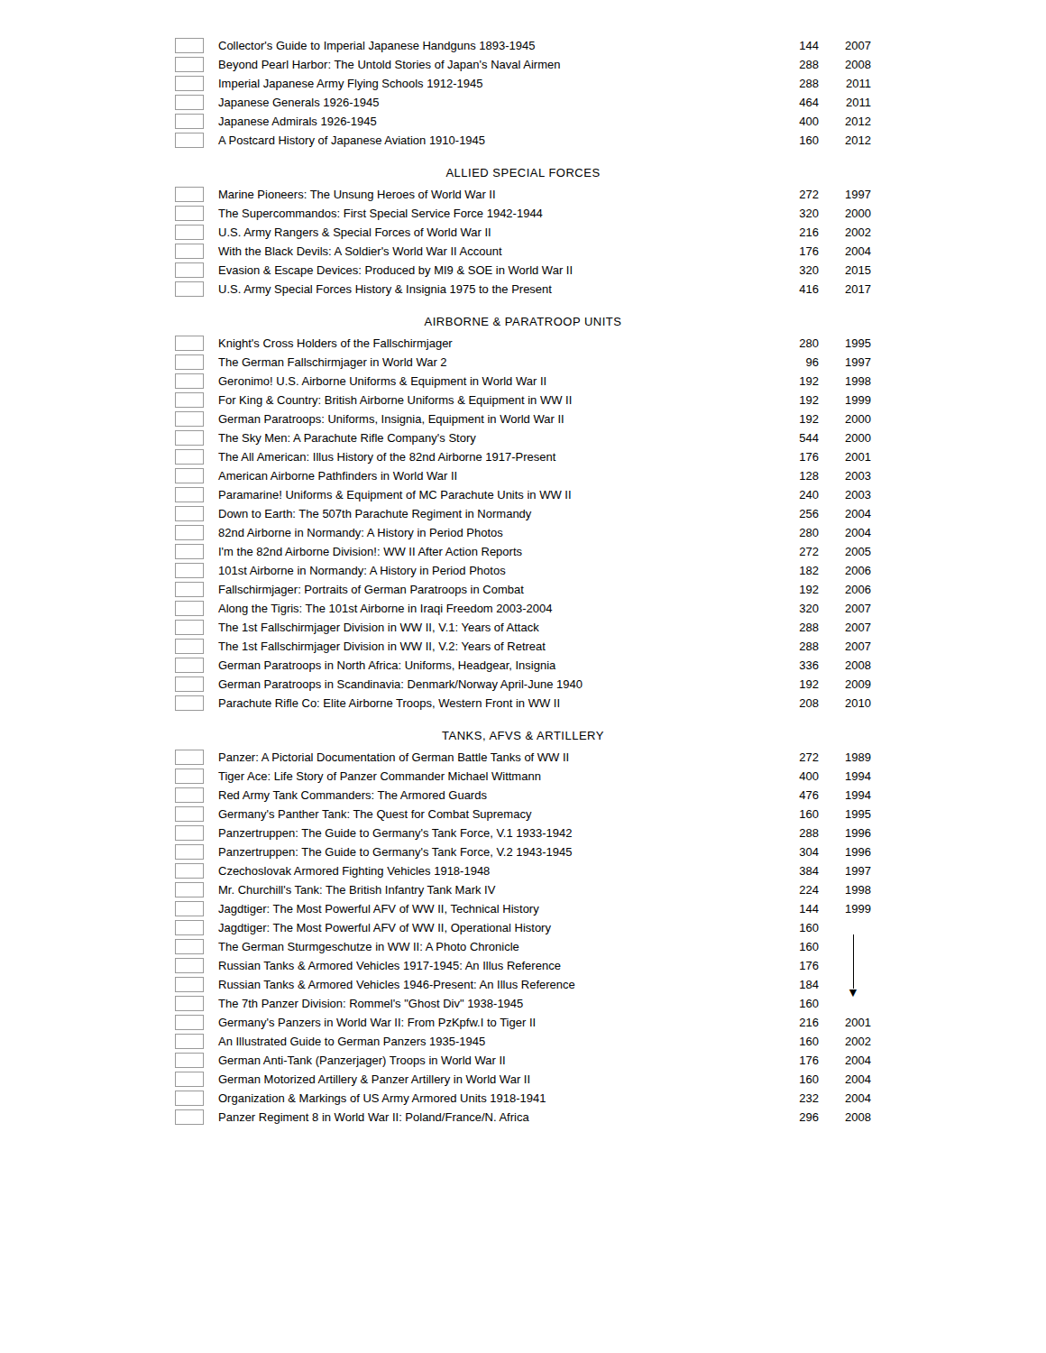| | Collector's Guide to Imperial Japanese Handguns 1893-1945 | 144 | 2007 |
| | Beyond Pearl Harbor: The Untold Stories of Japan's Naval Airmen | 288 | 2008 |
| | Imperial Japanese Army Flying Schools 1912-1945 | 288 | 2011 |
| | Japanese Generals 1926-1945 | 464 | 2011 |
| | Japanese Admirals 1926-1945 | 400 | 2012 |
| | A Postcard History of Japanese Aviation 1910-1945 | 160 | 2012 |
| ALLIED SPECIAL FORCES |
| | Marine Pioneers: The Unsung Heroes of World War II | 272 | 1997 |
| | The Supercommandos: First Special Service Force 1942-1944 | 320 | 2000 |
| | U.S. Army Rangers & Special Forces of World War II | 216 | 2002 |
| | With the Black Devils: A Soldier's World War II Account | 176 | 2004 |
| | Evasion & Escape Devices: Produced by MI9 & SOE in World War II | 320 | 2015 |
| | U.S. Army Special Forces History & Insignia 1975 to the Present | 416 | 2017 |
| AIRBORNE & PARATROOP UNITS |
| | Knight's Cross Holders of the Fallschirmjager | 280 | 1995 |
| | The German Fallschirmjager in World War 2 | 96 | 1997 |
| | Geronimo! U.S. Airborne Uniforms & Equipment in World War II | 192 | 1998 |
| | For King & Country: British Airborne Uniforms & Equipment in WW II | 192 | 1999 |
| | German Paratroops: Uniforms, Insignia, Equipment in World War II | 192 | 2000 |
| | The Sky Men: A Parachute Rifle Company's Story | 544 | 2000 |
| | The All American: Illus History of the 82nd Airborne 1917-Present | 176 | 2001 |
| | American Airborne Pathfinders in World War II | 128 | 2003 |
| | Paramarine! Uniforms & Equipment of MC Parachute Units in WW II | 240 | 2003 |
| | Down to Earth: The 507th Parachute Regiment in Normandy | 256 | 2004 |
| | 82nd Airborne in Normandy: A History in Period Photos | 280 | 2004 |
| | I'm the 82nd Airborne Division!: WW II After Action Reports | 272 | 2005 |
| | 101st Airborne in Normandy: A History in Period Photos | 182 | 2006 |
| | Fallschirmjager: Portraits of German Paratroops in Combat | 192 | 2006 |
| | Along the Tigris: The 101st Airborne in Iraqi Freedom 2003-2004 | 320 | 2007 |
| | The 1st Fallschirmjager Division in WW II, V.1: Years of Attack | 288 | 2007 |
| | The 1st Fallschirmjager Division in WW II, V.2: Years of Retreat | 288 | 2007 |
| | German Paratroops in North Africa: Uniforms, Headgear, Insignia | 336 | 2008 |
| | German Paratroops in Scandinavia: Denmark/Norway April-June 1940 | 192 | 2009 |
| | Parachute Rifle Co: Elite Airborne Troops, Western Front in WW II | 208 | 2010 |
| TANKS, AFVS & ARTILLERY |
| | Panzer: A Pictorial Documentation of German Battle Tanks of WW II | 272 | 1989 |
| | Tiger Ace: Life Story of Panzer Commander Michael Wittmann | 400 | 1994 |
| | Red Army Tank Commanders: The Armored Guards | 476 | 1994 |
| | Germany's Panther Tank: The Quest for Combat Supremacy | 160 | 1995 |
| | Panzertruppen: The Guide to Germany's Tank Force, V.1 1933-1942 | 288 | 1996 |
| | Panzertruppen: The Guide to Germany's Tank Force, V.2 1943-1945 | 304 | 1996 |
| | Czechoslovak Armored Fighting Vehicles 1918-1948 | 384 | 1997 |
| | Mr. Churchill's Tank: The British Infantry Tank Mark IV | 224 | 1998 |
| | Jagdtiger: The Most Powerful AFV of WW II, Technical History | 144 | 1999 |
| | Jagdtiger: The Most Powerful AFV of WW II, Operational History | 160 | ▼ |
| | The German Sturmgeschutze in WW II: A Photo Chronicle | 160 |
| | Russian Tanks & Armored Vehicles 1917-1945: An Illus Reference | 176 |
| | Russian Tanks & Armored Vehicles 1946-Present: An Illus Reference | 184 |
| | The 7th Panzer Division: Rommel's "Ghost Div" 1938-1945 | 160 |
| | Germany's Panzers in World War II: From PzKpfw.I to Tiger II | 216 | 2001 |
| | An Illustrated Guide to German Panzers 1935-1945 | 160 | 2002 |
| | German Anti-Tank (Panzerjager) Troops in World War II | 176 | 2004 |
| | German Motorized Artillery & Panzer Artillery in World War II | 160 | 2004 |
| | Organization & Markings of US Army Armored Units 1918-1941 | 232 | 2004 |
| | Panzer Regiment 8 in World War II: Poland/France/N. Africa | 296 | 2008 |